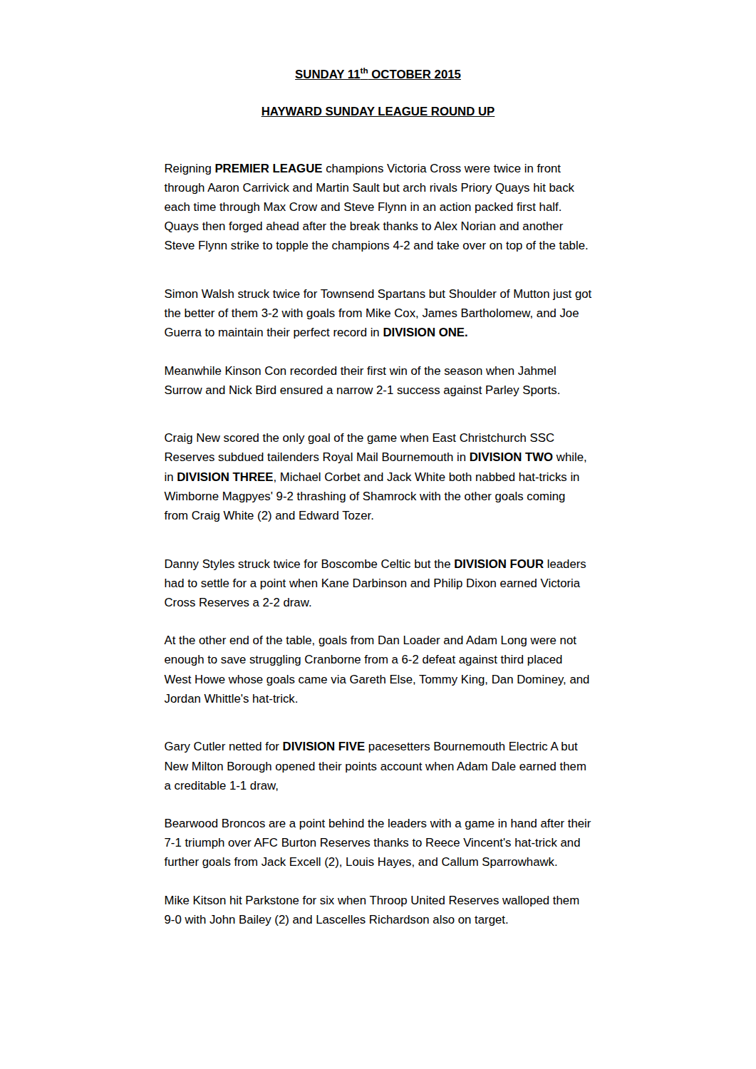SUNDAY 11th OCTOBER 2015
HAYWARD SUNDAY LEAGUE ROUND UP
Reigning PREMIER LEAGUE champions Victoria Cross were twice in front through Aaron Carrivick and Martin Sault but arch rivals Priory Quays hit back each time through Max Crow and Steve Flynn in an action packed first half. Quays then forged ahead after the break thanks to Alex Norian and another Steve Flynn strike to topple the champions 4-2 and take over on top of the table.
Simon Walsh struck twice for Townsend Spartans but Shoulder of Mutton just got the better of them 3-2 with goals from Mike Cox, James Bartholomew, and Joe Guerra to maintain their perfect record in DIVISION ONE.
Meanwhile Kinson Con recorded their first win of the season when Jahmel Surrow and Nick Bird ensured a narrow 2-1 success against Parley Sports.
Craig New scored the only goal of the game when East Christchurch SSC Reserves subdued tailenders Royal Mail Bournemouth in DIVISION TWO while, in DIVISION THREE, Michael Corbet and Jack White both nabbed hat-tricks in Wimborne Magpyes' 9-2 thrashing of Shamrock with the other goals coming from Craig White (2) and Edward Tozer.
Danny Styles struck twice for Boscombe Celtic but the DIVISION FOUR leaders had to settle for a point when Kane Darbinson and Philip Dixon earned Victoria Cross Reserves a 2-2 draw.
At the other end of the table, goals from Dan Loader and Adam Long were not enough to save struggling Cranborne from a 6-2 defeat against third placed West Howe whose goals came via Gareth Else, Tommy King, Dan Dominey, and Jordan Whittle's hat-trick.
Gary Cutler netted for DIVISION FIVE pacesetters Bournemouth Electric A but New Milton Borough opened their points account when Adam Dale earned them a creditable 1-1 draw,
Bearwood Broncos are a point behind the leaders with a game in hand after their 7-1 triumph over AFC Burton Reserves thanks to Reece Vincent's hat-trick and further goals from Jack Excell (2), Louis Hayes, and Callum Sparrowhawk.
Mike Kitson hit Parkstone for six when Throop United Reserves walloped them 9-0 with John Bailey (2) and Lascelles Richardson also on target.